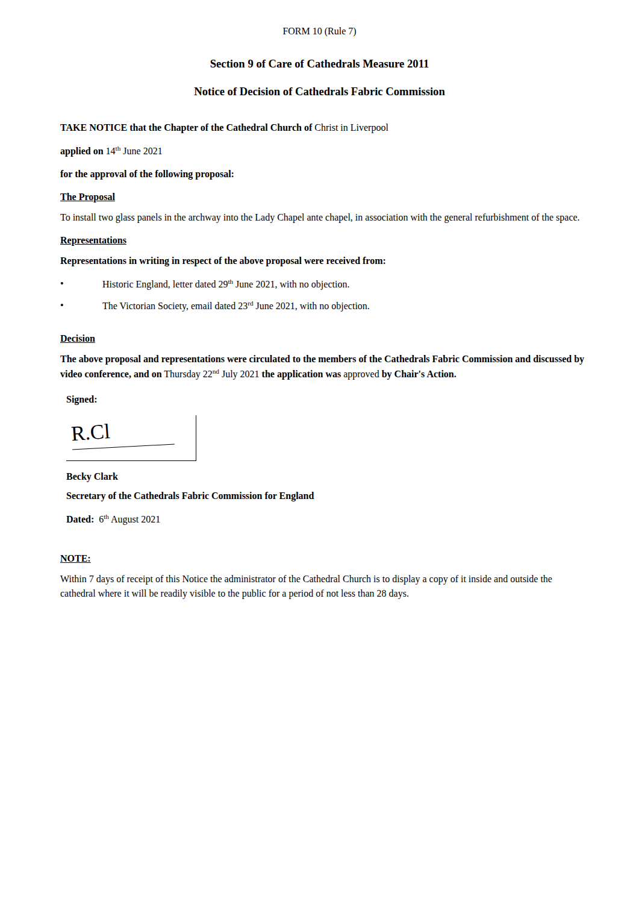FORM 10 (Rule 7)
Section 9 of Care of Cathedrals Measure 2011
Notice of Decision of Cathedrals Fabric Commission
TAKE NOTICE that the Chapter of the Cathedral Church of Christ in Liverpool
applied on 14th June 2021
for the approval of the following proposal:
The Proposal
To install two glass panels in the archway into the Lady Chapel ante chapel, in association with the general refurbishment of the space.
Representations
Representations in writing in respect of the above proposal were received from:
Historic England, letter dated 29th June 2021, with no objection.
The Victorian Society, email dated 23rd June 2021, with no objection.
Decision
The above proposal and representations were circulated to the members of the Cathedrals Fabric Commission and discussed by video conference, and on Thursday 22nd July 2021 the application was approved by Chair's Action.
Signed:
R.Cl
Becky Clark
Secretary of the Cathedrals Fabric Commission for England
Dated: 6th August 2021
NOTE:
Within 7 days of receipt of this Notice the administrator of the Cathedral Church is to display a copy of it inside and outside the cathedral where it will be readily visible to the public for a period of not less than 28 days.